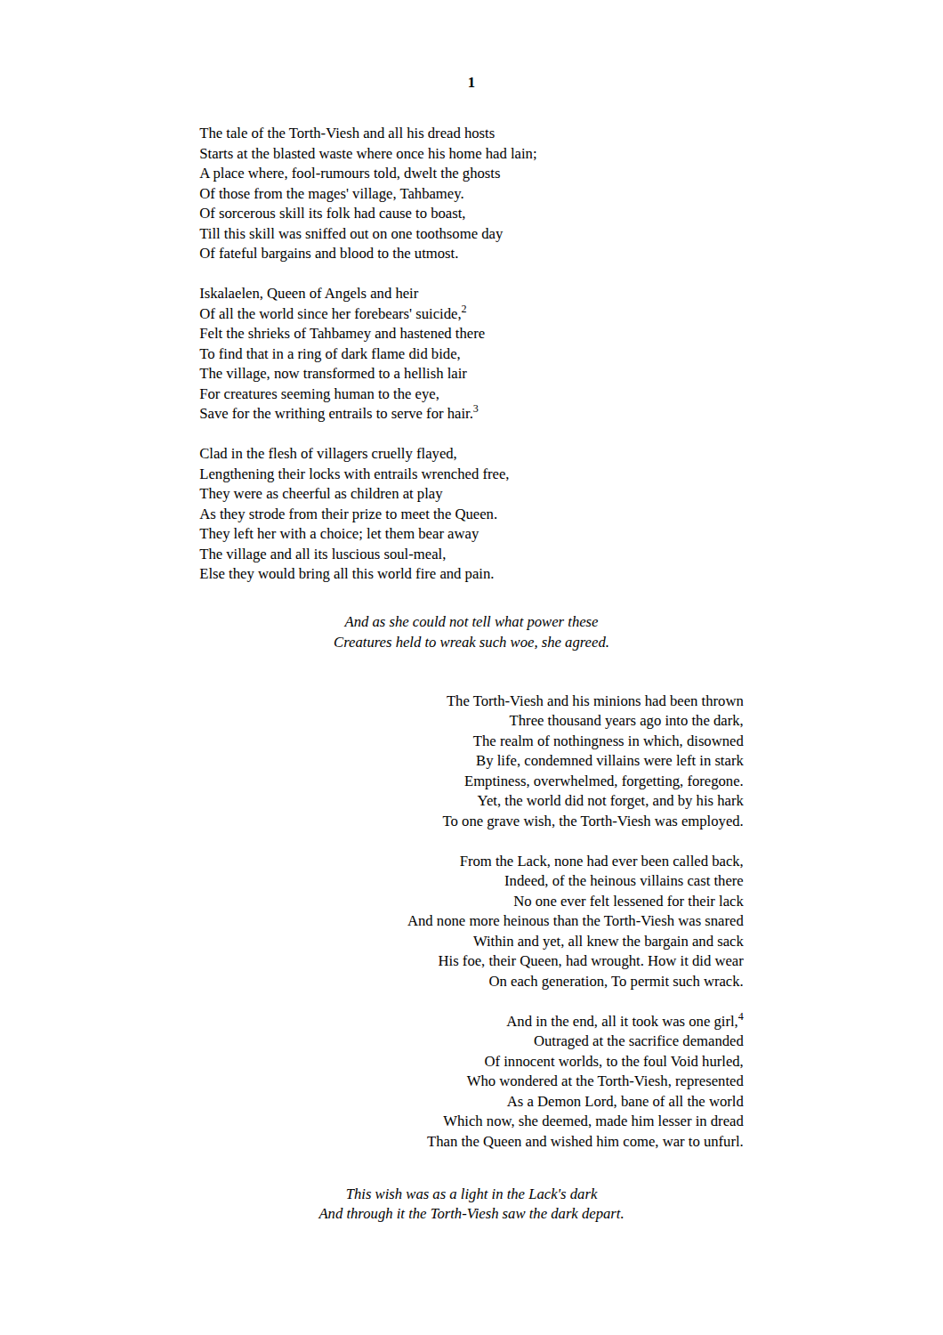1
The tale of the Torth-Viesh and all his dread hosts Starts at the blasted waste where once his home had lain; A place where, fool-rumours told, dwelt the ghosts Of those from the mages' village, Tahbamey. Of sorcerous skill its folk had cause to boast, Till this skill was sniffed out on one toothsome day Of fateful bargains and blood to the utmost.
Iskalaelen, Queen of Angels and heir Of all the world since her forebears' suicide,2 Felt the shrieks of Tahbamey and hastened there To find that in a ring of dark flame did bide, The village, now transformed to a hellish lair For creatures seeming human to the eye, Save for the writhing entrails to serve for hair.3
Clad in the flesh of villagers cruelly flayed, Lengthening their locks with entrails wrenched free, They were as cheerful as children at play As they strode from their prize to meet the Queen. They left her with a choice; let them bear away The village and all its luscious soul-meal, Else they would bring all this world fire and pain.
And as she could not tell what power these Creatures held to wreak such woe, she agreed.
The Torth-Viesh and his minions had been thrown Three thousand years ago into the dark, The realm of nothingness in which, disowned By life, condemned villains were left in stark Emptiness, overwhelmed, forgetting, foregone. Yet, the world did not forget, and by his hark To one grave wish, the Torth-Viesh was employed.
From the Lack, none had ever been called back, Indeed, of the heinous villains cast there No one ever felt lessened for their lack And none more heinous than the Torth-Viesh was snared Within and yet, all knew the bargain and sack His foe, their Queen, had wrought. How it did wear On each generation, To permit such wrack.
And in the end, all it took was one girl,4 Outraged at the sacrifice demanded Of innocent worlds, to the foul Void hurled, Who wondered at the Torth-Viesh, represented As a Demon Lord, bane of all the world Which now, she deemed, made him lesser in dread Than the Queen and wished him come, war to unfurl.
This wish was as a light in the Lack's dark And through it the Torth-Viesh saw the dark depart.